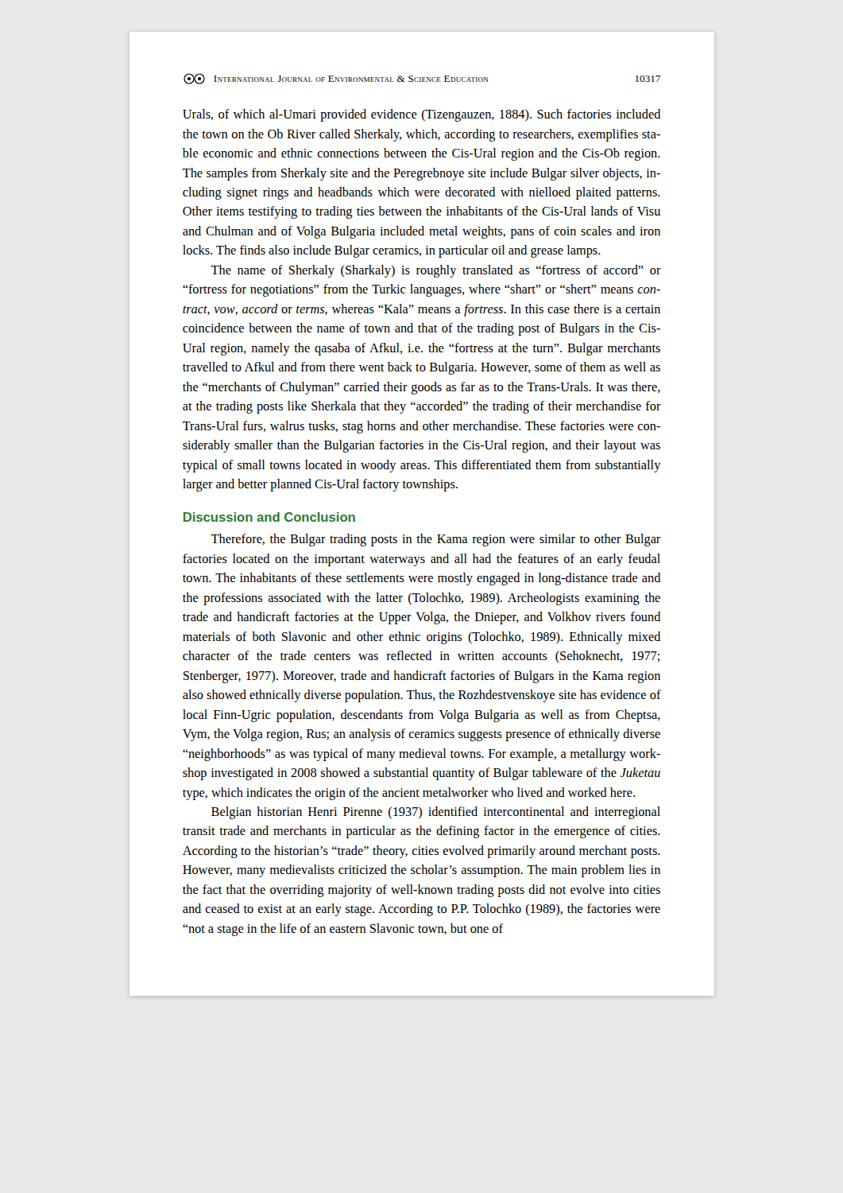International Journal of Environmental & Science Education 10317
Urals, of which al-Umari provided evidence (Tizengauzen, 1884). Such factories included the town on the Ob River called Sherkaly, which, according to researchers, exemplifies stable economic and ethnic connections between the Cis-Ural region and the Cis-Ob region. The samples from Sherkaly site and the Peregrebnoye site include Bulgar silver objects, including signet rings and headbands which were decorated with nielloed plaited patterns. Other items testifying to trading ties between the inhabitants of the Cis-Ural lands of Visu and Chulman and of Volga Bulgaria included metal weights, pans of coin scales and iron locks. The finds also include Bulgar ceramics, in particular oil and grease lamps.
The name of Sherkaly (Sharkaly) is roughly translated as “fortress of accord” or “fortress for negotiations” from the Turkic languages, where “shart” or “shert” means contract, vow, accord or terms, whereas “Kala” means a fortress. In this case there is a certain coincidence between the name of town and that of the trading post of Bulgars in the Cis-Ural region, namely the qasaba of Afkul, i.e. the “fortress at the turn”. Bulgar merchants travelled to Afkul and from there went back to Bulgaria. However, some of them as well as the “merchants of Chulyman” carried their goods as far as to the Trans-Urals. It was there, at the trading posts like Sherkala that they “accorded” the trading of their merchandise for Trans-Ural furs, walrus tusks, stag horns and other merchandise. These factories were considerably smaller than the Bulgarian factories in the Cis-Ural region, and their layout was typical of small towns located in woody areas. This differentiated them from substantially larger and better planned Cis-Ural factory townships.
Discussion and Conclusion
Therefore, the Bulgar trading posts in the Kama region were similar to other Bulgar factories located on the important waterways and all had the features of an early feudal town. The inhabitants of these settlements were mostly engaged in long-distance trade and the professions associated with the latter (Tolochko, 1989). Archeologists examining the trade and handicraft factories at the Upper Volga, the Dnieper, and Volkhov rivers found materials of both Slavonic and other ethnic origins (Tolochko, 1989). Ethnically mixed character of the trade centers was reflected in written accounts (Sehoknecht, 1977; Stenberger, 1977). Moreover, trade and handicraft factories of Bulgars in the Kama region also showed ethnically diverse population. Thus, the Rozhdestvenskoye site has evidence of local Finn-Ugric population, descendants from Volga Bulgaria as well as from Cheptsa, Vym, the Volga region, Rus; an analysis of ceramics suggests presence of ethnically diverse “neighborhoods” as was typical of many medieval towns. For example, a metallurgy workshop investigated in 2008 showed a substantial quantity of Bulgar tableware of the Juketau type, which indicates the origin of the ancient metalworker who lived and worked here.
Belgian historian Henri Pirenne (1937) identified intercontinental and interregional transit trade and merchants in particular as the defining factor in the emergence of cities. According to the historian’s “trade” theory, cities evolved primarily around merchant posts. However, many medievalists criticized the scholar’s assumption. The main problem lies in the fact that the overriding majority of well-known trading posts did not evolve into cities and ceased to exist at an early stage. According to P.P. Tolochko (1989), the factories were “not a stage in the life of an eastern Slavonic town, but one of